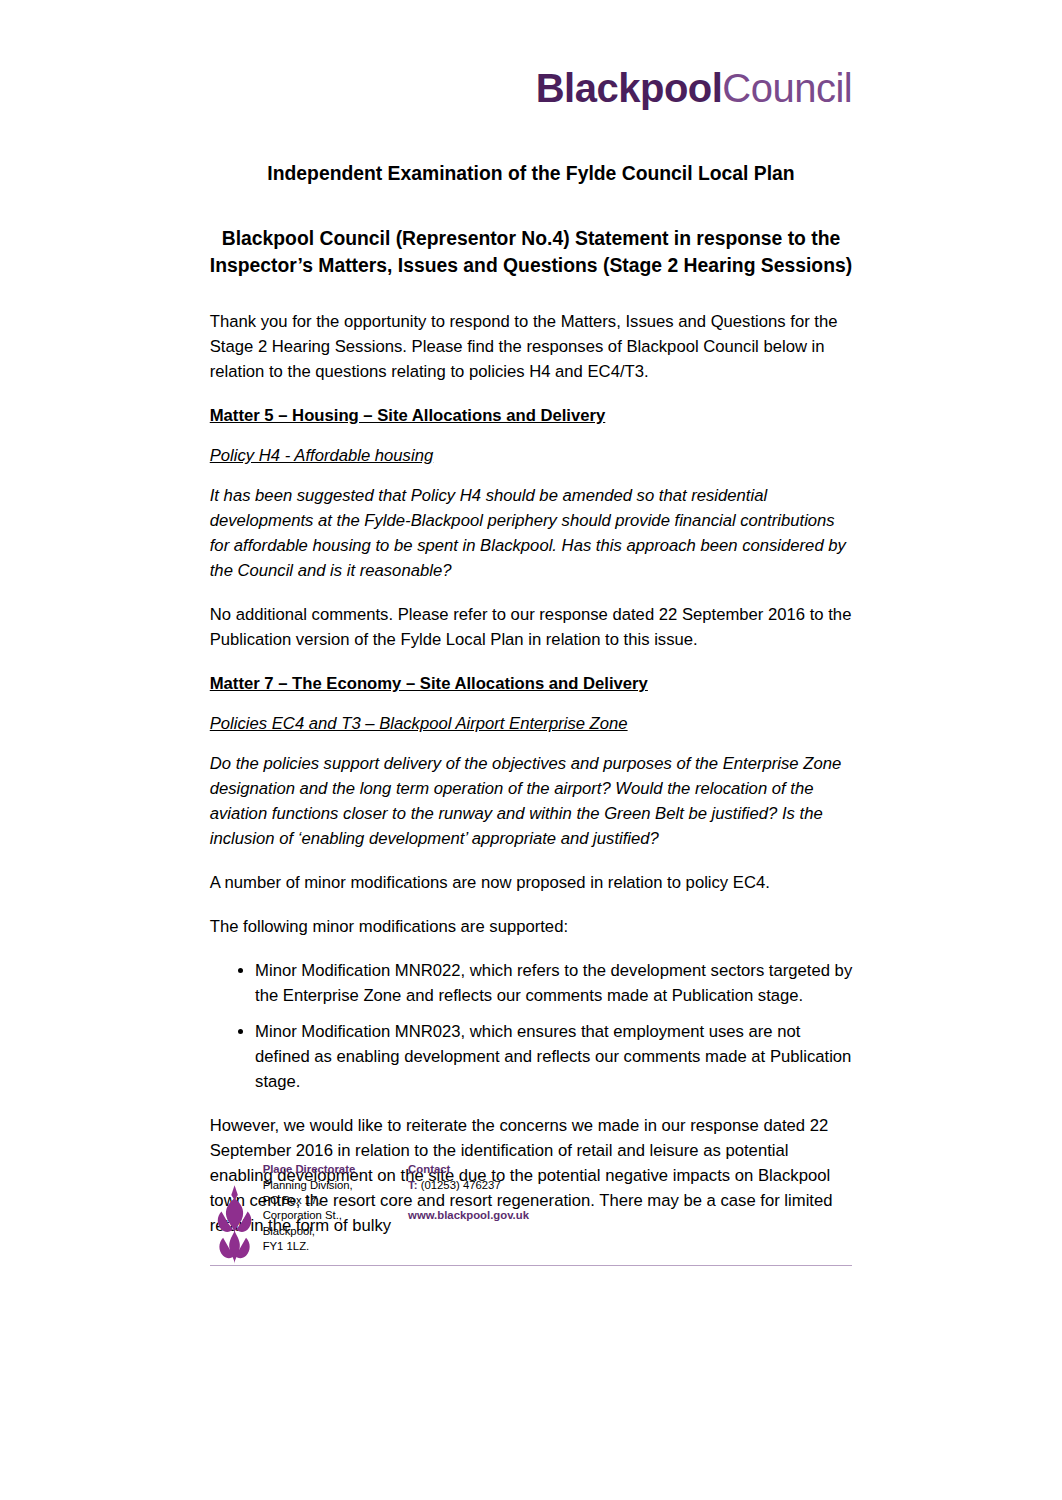Blackpool Council
Independent Examination of the Fylde Council Local Plan
Blackpool Council (Representor No.4) Statement in response to the Inspector’s Matters, Issues and Questions (Stage 2 Hearing Sessions)
Thank you for the opportunity to respond to the Matters, Issues and Questions for the Stage 2 Hearing Sessions. Please find the responses of Blackpool Council below in relation to the questions relating to policies H4 and EC4/T3.
Matter 5 – Housing – Site Allocations and Delivery
Policy H4 - Affordable housing
It has been suggested that Policy H4 should be amended so that residential developments at the Fylde-Blackpool periphery should provide financial contributions for affordable housing to be spent in Blackpool. Has this approach been considered by the Council and is it reasonable?
No additional comments. Please refer to our response dated 22 September 2016 to the Publication version of the Fylde Local Plan in relation to this issue.
Matter 7 – The Economy – Site Allocations and Delivery
Policies EC4 and T3 – Blackpool Airport Enterprise Zone
Do the policies support delivery of the objectives and purposes of the Enterprise Zone designation and the long term operation of the airport? Would the relocation of the aviation functions closer to the runway and within the Green Belt be justified? Is the inclusion of ‘enabling development’ appropriate and justified?
A number of minor modifications are now proposed in relation to policy EC4.
The following minor modifications are supported:
Minor Modification MNR022, which refers to the development sectors targeted by the Enterprise Zone and reflects our comments made at Publication stage.
Minor Modification MNR023, which ensures that employment uses are not defined as enabling development and reflects our comments made at Publication stage.
However, we would like to reiterate the concerns we made in our response dated 22 September 2016 in relation to the identification of retail and leisure as potential enabling development on the site due to the potential negative impacts on Blackpool town centre, the resort core and resort regeneration. There may be a case for limited retail in the form of bulky
Place Directorate
Planning Division,
PO Box 17,
Corporation St.,
Blackpool,
FY1 1LZ.
Contact
T: (01253) 476237
www.blackpool.gov.uk